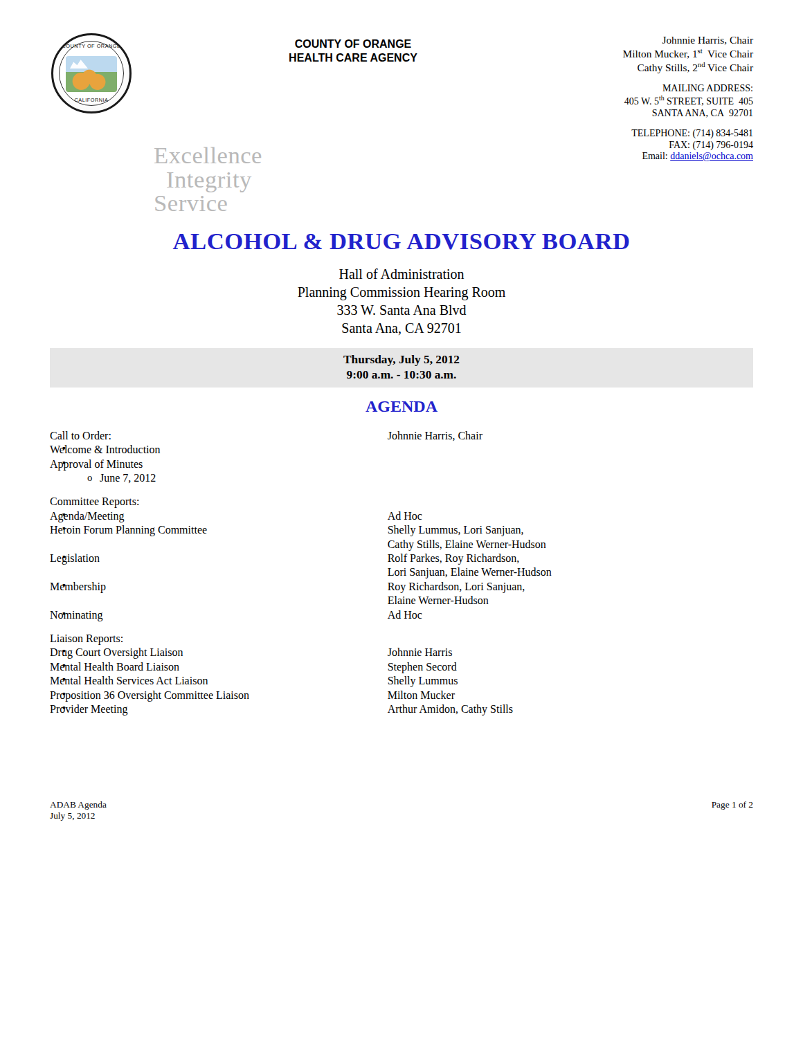COUNTY OF ORANGE
CALIFORNIA
COUNTY OF ORANGE
HEALTH CARE AGENCY
Johnnie Harris, Chair
Milton Mucker, 1st Vice Chair
Cathy Stills, 2nd Vice Chair
MAILING ADDRESS:
405 W. 5th STREET, SUITE 405
SANTA ANA, CA 92701
TELEPHONE: (714) 834-5481
FAX: (714) 796-0194
Email: ddaniels@ochca.com
Excellence Integrity Service
ALCOHOL & DRUG ADVISORY BOARD
Hall of Administration
Planning Commission Hearing Room
333 W. Santa Ana Blvd
Santa Ana, CA 92701
Thursday, July 5, 2012
9:00 a.m. - 10:30 a.m.
AGENDA
| Call to Order: | Johnnie Harris, Chair |
| Welcome & Introduction | |
| Approval of Minutes | |
| June 7, 2012 | |
| Committee Reports: | |
| Agenda/Meeting | Ad Hoc |
| Heroin Forum Planning Committee | Shelly Lummus, Lori Sanjuan, |
| | Cathy Stills, Elaine Werner-Hudson |
| Legislation | Rolf Parkes, Roy Richardson, |
| | Lori Sanjuan, Elaine Werner-Hudson |
| Membership | Roy Richardson, Lori Sanjuan, |
| | Elaine Werner-Hudson |
| Nominating | Ad Hoc |
| Liaison Reports: | |
| Drug Court Oversight Liaison | Johnnie Harris |
| Mental Health Board Liaison | Stephen Secord |
| Mental Health Services Act Liaison | Shelly Lummus |
| Proposition 36 Oversight Committee Liaison | Milton Mucker |
| Provider Meeting | Arthur Amidon, Cathy Stills |
ADAB Agenda
July 5, 2012
Page 1 of 2